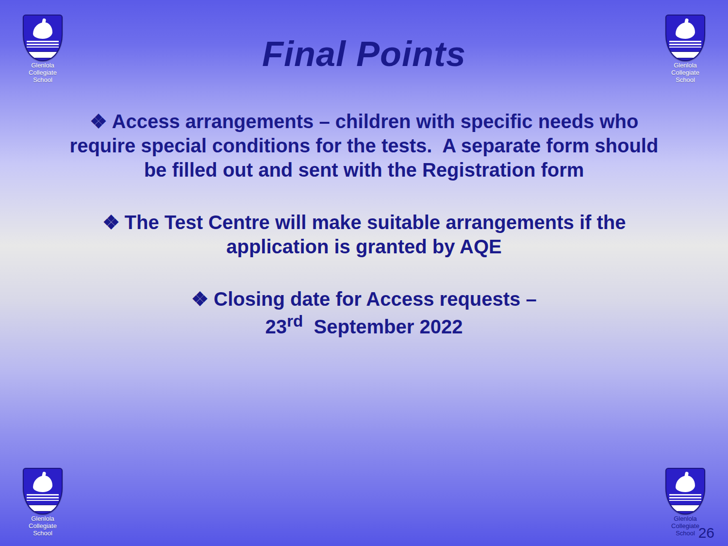Glenlola Collegiate
School
Glenlola Collegiate
School
Final Points
❖Access arrangements – children with specific needs who require special conditions for the tests. A separate form should be filled out and sent with the Registration form
❖The Test Centre will make suitable arrangements if the application is granted by AQE
❖Closing date for Access requests –
23rd September 2022
Glenlola Collegiate
School
Glenlola Collegiate
School
26